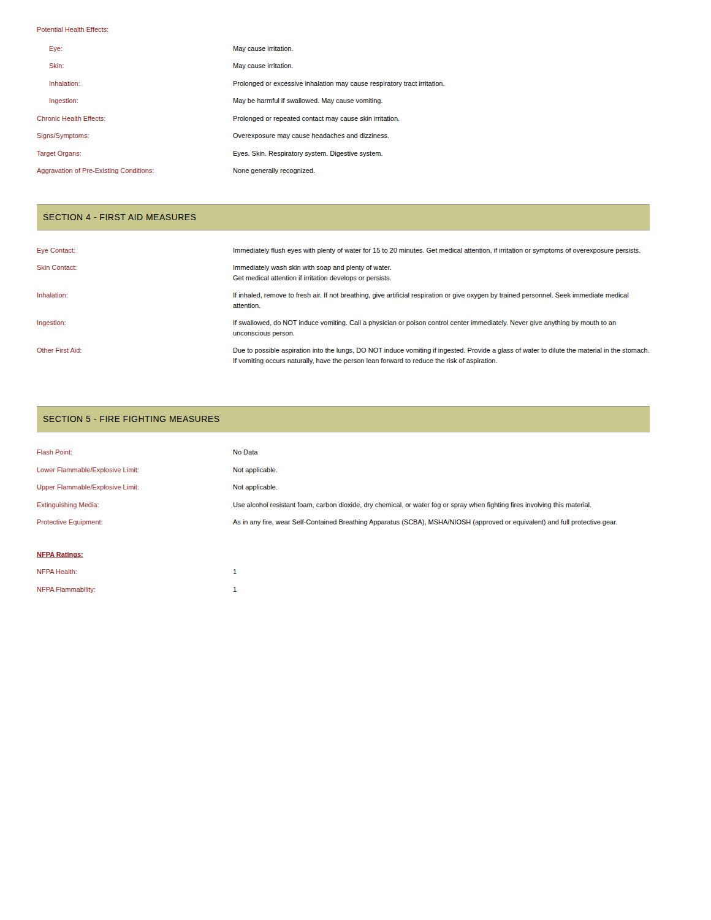Potential Health Effects:
| Eye: | May cause irritation. |
| Skin: | May cause irritation. |
| Inhalation: | Prolonged or excessive inhalation may cause respiratory tract irritation. |
| Ingestion: | May be harmful if swallowed. May cause vomiting. |
| Chronic Health Effects: | Prolonged or repeated contact may cause skin irritation. |
| Signs/Symptoms: | Overexposure may cause headaches and dizziness. |
| Target Organs: | Eyes. Skin. Respiratory system. Digestive system. |
| Aggravation of Pre-Existing Conditions: | None generally recognized. |
SECTION 4 - FIRST AID MEASURES
| Eye Contact: | Immediately flush eyes with plenty of water for 15 to 20 minutes. Get medical attention, if irritation or symptoms of overexposure persists. |
| Skin Contact: | Immediately wash skin with soap and plenty of water. Get medical attention if irritation develops or persists. |
| Inhalation: | If inhaled, remove to fresh air. If not breathing, give artificial respiration or give oxygen by trained personnel. Seek immediate medical attention. |
| Ingestion: | If swallowed, do NOT induce vomiting. Call a physician or poison control center immediately. Never give anything by mouth to an unconscious person. |
| Other First Aid: | Due to possible aspiration into the lungs, DO NOT induce vomiting if ingested. Provide a glass of water to dilute the material in the stomach. If vomiting occurs naturally, have the person lean forward to reduce the risk of aspiration. |
SECTION 5 - FIRE FIGHTING MEASURES
| Flash Point: | No Data |
| Lower Flammable/Explosive Limit: | Not applicable. |
| Upper Flammable/Explosive Limit: | Not applicable. |
| Extinguishing Media: | Use alcohol resistant foam, carbon dioxide, dry chemical, or water fog or spray when fighting fires involving this material. |
| Protective Equipment: | As in any fire, wear Self-Contained Breathing Apparatus (SCBA), MSHA/NIOSH (approved or equivalent) and full protective gear. |
NFPA Ratings:
| NFPA Health: | 1 |
| NFPA Flammability: | 1 |